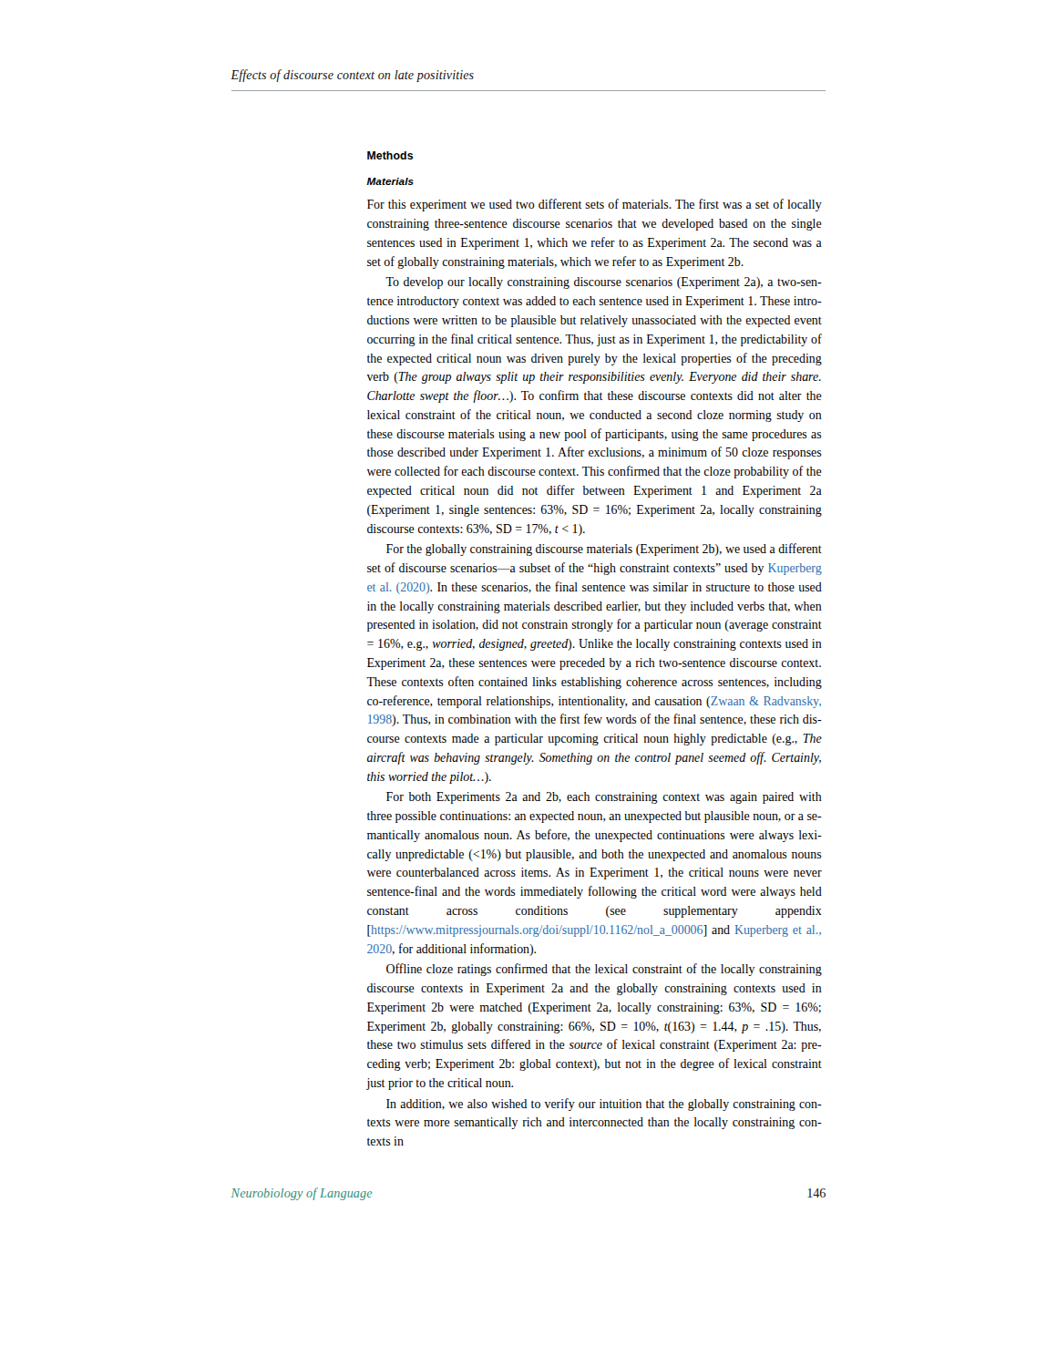Effects of discourse context on late positivities
Methods
Materials
For this experiment we used two different sets of materials. The first was a set of locally constraining three-sentence discourse scenarios that we developed based on the single sentences used in Experiment 1, which we refer to as Experiment 2a. The second was a set of globally constraining materials, which we refer to as Experiment 2b.
To develop our locally constraining discourse scenarios (Experiment 2a), a two-sentence introductory context was added to each sentence used in Experiment 1. These introductions were written to be plausible but relatively unassociated with the expected event occurring in the final critical sentence. Thus, just as in Experiment 1, the predictability of the expected critical noun was driven purely by the lexical properties of the preceding verb (The group always split up their responsibilities evenly. Everyone did their share. Charlotte swept the floor…). To confirm that these discourse contexts did not alter the lexical constraint of the critical noun, we conducted a second cloze norming study on these discourse materials using a new pool of participants, using the same procedures as those described under Experiment 1. After exclusions, a minimum of 50 cloze responses were collected for each discourse context. This confirmed that the cloze probability of the expected critical noun did not differ between Experiment 1 and Experiment 2a (Experiment 1, single sentences: 63%, SD = 16%; Experiment 2a, locally constraining discourse contexts: 63%, SD = 17%, t < 1).
For the globally constraining discourse materials (Experiment 2b), we used a different set of discourse scenarios—a subset of the “high constraint contexts” used by Kuperberg et al. (2020). In these scenarios, the final sentence was similar in structure to those used in the locally constraining materials described earlier, but they included verbs that, when presented in isolation, did not constrain strongly for a particular noun (average constraint = 16%, e.g., worried, designed, greeted). Unlike the locally constraining contexts used in Experiment 2a, these sentences were preceded by a rich two-sentence discourse context. These contexts often contained links establishing coherence across sentences, including co-reference, temporal relationships, intentionality, and causation (Zwaan & Radvansky, 1998). Thus, in combination with the first few words of the final sentence, these rich discourse contexts made a particular upcoming critical noun highly predictable (e.g., The aircraft was behaving strangely. Something on the control panel seemed off. Certainly, this worried the pilot…).
For both Experiments 2a and 2b, each constraining context was again paired with three possible continuations: an expected noun, an unexpected but plausible noun, or a semantically anomalous noun. As before, the unexpected continuations were always lexically unpredictable (<1%) but plausible, and both the unexpected and anomalous nouns were counterbalanced across items. As in Experiment 1, the critical nouns were never sentence-final and the words immediately following the critical word were always held constant across conditions (see supplementary appendix [https://www.mitpressjournals.org/doi/suppl/10.1162/nol_a_00006] and Kuperberg et al., 2020, for additional information).
Offline cloze ratings confirmed that the lexical constraint of the locally constraining discourse contexts in Experiment 2a and the globally constraining contexts used in Experiment 2b were matched (Experiment 2a, locally constraining: 63%, SD = 16%; Experiment 2b, globally constraining: 66%, SD = 10%, t(163) = 1.44, p = .15). Thus, these two stimulus sets differed in the source of lexical constraint (Experiment 2a: preceding verb; Experiment 2b: global context), but not in the degree of lexical constraint just prior to the critical noun.
In addition, we also wished to verify our intuition that the globally constraining contexts were more semantically rich and interconnected than the locally constraining contexts in
Neurobiology of Language
146